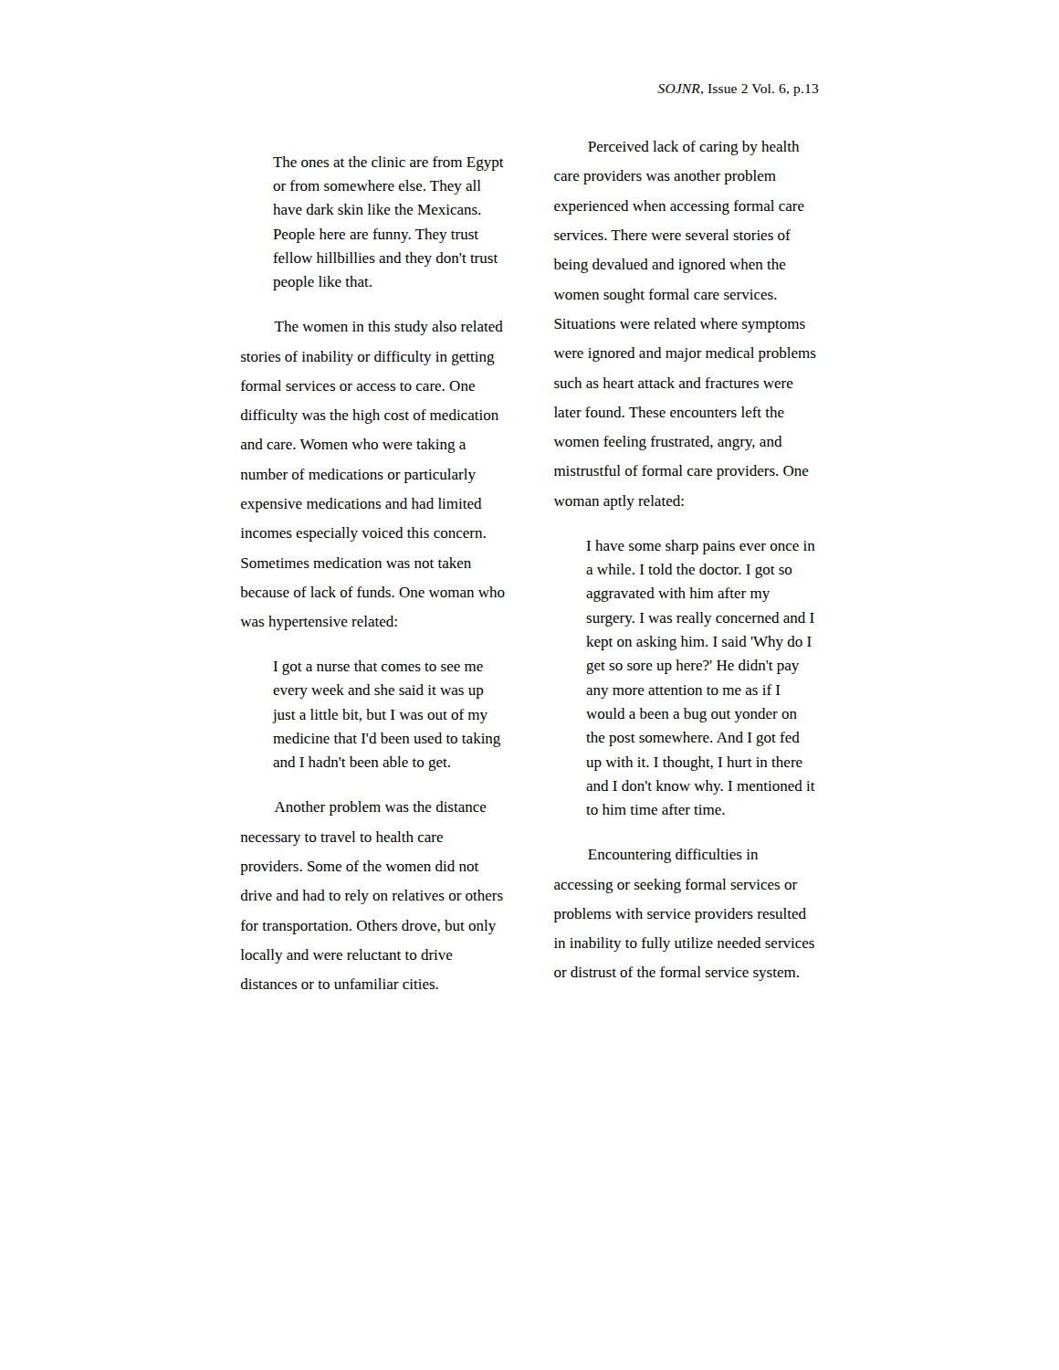SOJNR, Issue 2 Vol. 6, p.13
The ones at the clinic are from Egypt or from somewhere else. They all have dark skin like the Mexicans. People here are funny. They trust fellow hillbillies and they don't trust people like that.
The women in this study also related stories of inability or difficulty in getting formal services or access to care. One difficulty was the high cost of medication and care. Women who were taking a number of medications or particularly expensive medications and had limited incomes especially voiced this concern. Sometimes medication was not taken because of lack of funds. One woman who was hypertensive related:
I got a nurse that comes to see me every week and she said it was up just a little bit, but I was out of my medicine that I'd been used to taking and I hadn't been able to get.
Another problem was the distance necessary to travel to health care providers. Some of the women did not drive and had to rely on relatives or others for transportation. Others drove, but only locally and were reluctant to drive distances or to unfamiliar cities.
Perceived lack of caring by health care providers was another problem experienced when accessing formal care services. There were several stories of being devalued and ignored when the women sought formal care services. Situations were related where symptoms were ignored and major medical problems such as heart attack and fractures were later found. These encounters left the women feeling frustrated, angry, and mistrustful of formal care providers. One woman aptly related:
I have some sharp pains ever once in a while. I told the doctor. I got so aggravated with him after my surgery. I was really concerned and I kept on asking him. I said 'Why do I get so sore up here?' He didn't pay any more attention to me as if I would a been a bug out yonder on the post somewhere. And I got fed up with it. I thought, I hurt in there and I don't know why. I mentioned it to him time after time.
Encountering difficulties in accessing or seeking formal services or problems with service providers resulted in inability to fully utilize needed services or distrust of the formal service system.